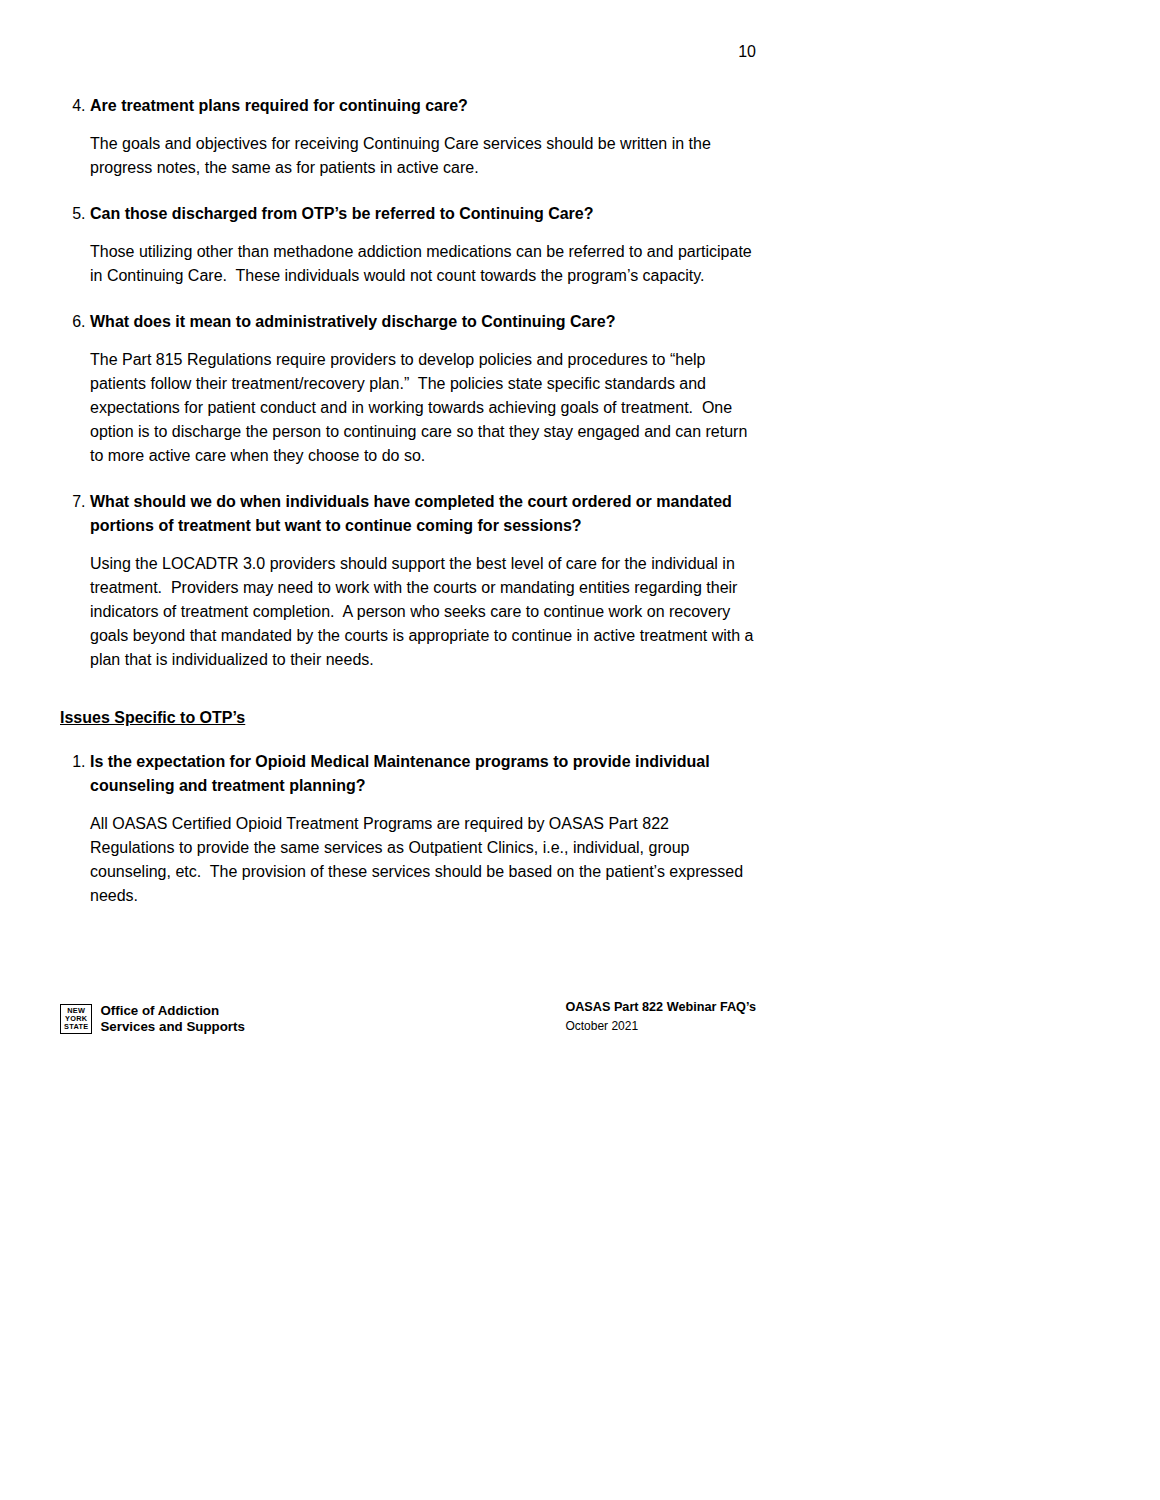10
Are treatment plans required for continuing care?
The goals and objectives for receiving Continuing Care services should be written in the progress notes, the same as for patients in active care.
Can those discharged from OTP’s be referred to Continuing Care?
Those utilizing other than methadone addiction medications can be referred to and participate in Continuing Care. These individuals would not count towards the program’s capacity.
What does it mean to administratively discharge to Continuing Care?
The Part 815 Regulations require providers to develop policies and procedures to “help patients follow their treatment/recovery plan.” The policies state specific standards and expectations for patient conduct and in working towards achieving goals of treatment. One option is to discharge the person to continuing care so that they stay engaged and can return to more active care when they choose to do so.
What should we do when individuals have completed the court ordered or mandated portions of treatment but want to continue coming for sessions?
Using the LOCADTR 3.0 providers should support the best level of care for the individual in treatment. Providers may need to work with the courts or mandating entities regarding their indicators of treatment completion. A person who seeks care to continue work on recovery goals beyond that mandated by the courts is appropriate to continue in active treatment with a plan that is individualized to their needs.
Issues Specific to OTP’s
Is the expectation for Opioid Medical Maintenance programs to provide individual counseling and treatment planning?
All OASAS Certified Opioid Treatment Programs are required by OASAS Part 822 Regulations to provide the same services as Outpatient Clinics, i.e., individual, group counseling, etc. The provision of these services should be based on the patient’s expressed needs.
NEW
YORK
STATE
Office of Addiction
Services and Supports
OASAS Part 822 Webinar FAQ’s
October 2021